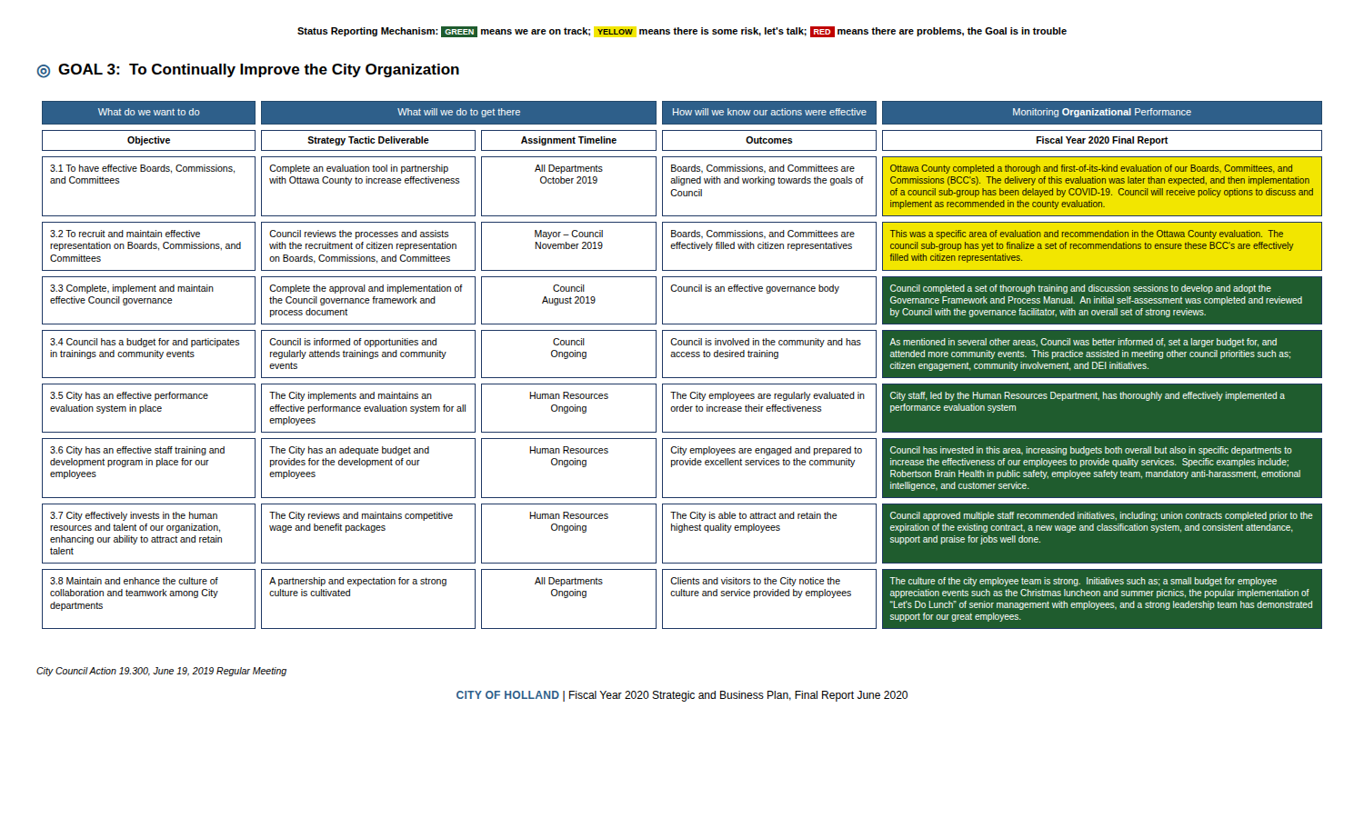Status Reporting Mechanism: GREEN means we are on track; YELLOW means there is some risk, let's talk; RED means there are problems, the Goal is in trouble
◎GOAL 3: To Continually Improve the City Organization
| What do we want to do | What will we do to get there | How will we know our actions were effective | Monitoring Organizational Performance |
| --- | --- | --- | --- |
| Objective | Strategy Tactic Deliverable | Assignment Timeline | Outcomes | Fiscal Year 2020 Final Report |
| 3.1 To have effective Boards, Commissions, and Committees | Complete an evaluation tool in partnership with Ottawa County to increase effectiveness | All Departments October 2019 | Boards, Commissions, and Committees are aligned with and working towards the goals of Council | Ottawa County completed a thorough and first-of-its-kind evaluation of our Boards, Committees, and Commissions (BCC's). The delivery of this evaluation was later than expected, and then implementation of a council sub-group has been delayed by COVID-19. Council will receive policy options to discuss and implement as recommended in the county evaluation. |
| 3.2 To recruit and maintain effective representation on Boards, Commissions, and Committees | Council reviews the processes and assists with the recruitment of citizen representation on Boards, Commissions, and Committees | Mayor – Council November 2019 | Boards, Commissions, and Committees are effectively filled with citizen representatives | This was a specific area of evaluation and recommendation in the Ottawa County evaluation. The council sub-group has yet to finalize a set of recommendations to ensure these BCC's are effectively filled with citizen representatives. |
| 3.3 Complete, implement and maintain effective Council governance | Complete the approval and implementation of the Council governance framework and process document | Council August 2019 | Council is an effective governance body | Council completed a set of thorough training and discussion sessions to develop and adopt the Governance Framework and Process Manual. An initial self-assessment was completed and reviewed by Council with the governance facilitator, with an overall set of strong reviews. |
| 3.4 Council has a budget for and participates in trainings and community events | Council is informed of opportunities and regularly attends trainings and community events | Council Ongoing | Council is involved in the community and has access to desired training | As mentioned in several other areas, Council was better informed of, set a larger budget for, and attended more community events. This practice assisted in meeting other council priorities such as; citizen engagement, community involvement, and DEI initiatives. |
| 3.5 City has an effective performance evaluation system in place | The City implements and maintains an effective performance evaluation system for all employees | Human Resources Ongoing | The City employees are regularly evaluated in order to increase their effectiveness | City staff, led by the Human Resources Department, has thoroughly and effectively implemented a performance evaluation system |
| 3.6 City has an effective staff training and development program in place for our employees | The City has an adequate budget and provides for the development of our employees | Human Resources Ongoing | City employees are engaged and prepared to provide excellent services to the community | Council has invested in this area, increasing budgets both overall but also in specific departments to increase the effectiveness of our employees to provide quality services. Specific examples include; Robertson Brain Health in public safety, employee safety team, mandatory anti-harassment, emotional intelligence, and customer service. |
| 3.7 City effectively invests in the human resources and talent of our organization, enhancing our ability to attract and retain talent | The City reviews and maintains competitive wage and benefit packages | Human Resources Ongoing | The City is able to attract and retain the highest quality employees | Council approved multiple staff recommended initiatives, including; union contracts completed prior to the expiration of the existing contract, a new wage and classification system, and consistent attendance, support and praise for jobs well done. |
| 3.8 Maintain and enhance the culture of collaboration and teamwork among City departments | A partnership and expectation for a strong culture is cultivated | All Departments Ongoing | Clients and visitors to the City notice the culture and service provided by employees | The culture of the city employee team is strong. Initiatives such as; a small budget for employee appreciation events such as the Christmas luncheon and summer picnics, the popular implementation of “Let's Do Lunch” of senior management with employees, and a strong leadership team has demonstrated support for our great employees. |
City Council Action 19.300, June 19, 2019 Regular Meeting
CITY OF HOLLAND | Fiscal Year 2020 Strategic and Business Plan, Final Report June 2020